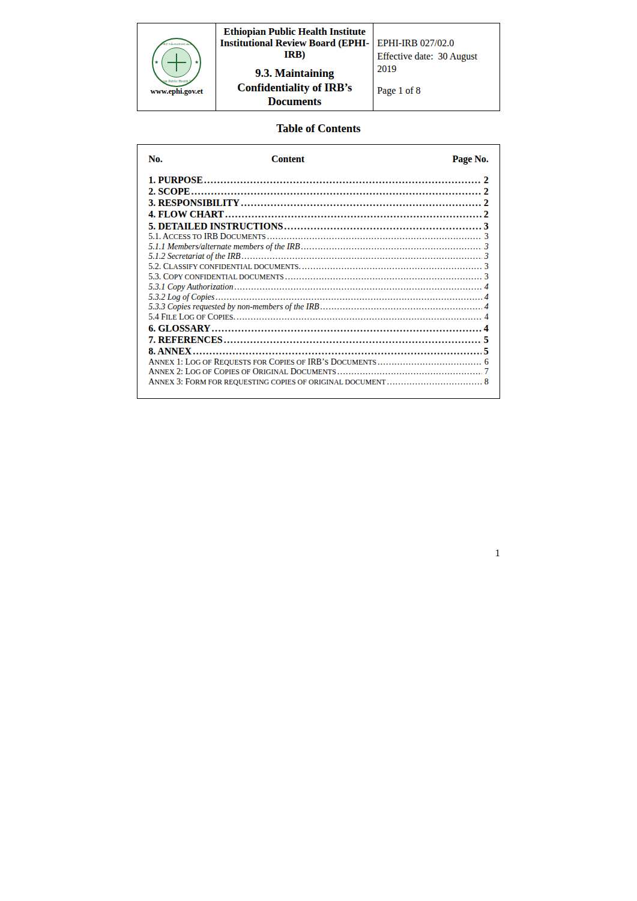| የኢትዮጵያ የሕብረተሰብ ጤና ኢንስቲትዩት ★ ★ Ethiopian Public Health Institute www.ephi.gov.et | Ethiopian Public Health Institute Institutional Review Board (EPHI-IRB) 9.3. Maintaining Confidentiality of IRB’s Documents | EPHI-IRB 027/02.0 Effective date: 30 August 2019 Page 1 of 8 |
Table of Contents
No.
Content
Page No.
1. PURPOSE ........................................................................................................................... 2
2. SCOPE .............................................................................................................................. 2
3. RESPONSIBILITY ................................................................................................................. 2
4. FLOW CHART ..................................................................................................................... 2
5. DETAILED INSTRUCTIONS ................................................................................................. 3
5.1. ACCESS TO IRB DOCUMENTS .............................................................................................................. 3
5.1.1 Members/alternate members of the IRB ............................................................................. 3
5.1.2 Secretariat of the IRB ......................................................................................................... 3
5.2. CLASSIFY CONFIDENTIAL DOCUMENTS. ................................................................................................. 3
5.3. COPY CONFIDENTIAL DOCUMENTS ......................................................................................................... 3
5.3.1 Copy Authorization ................................................................................................................. 4
5.3.2 Log of Copies ......................................................................................................................... 4
5.3.3 Copies requested by non-members of the IRB ..................................................................... 4
5.4 FILE LOG OF COPIES. ............................................................................................................................. 4
6. GLOSSARY ......................................................................................................................... 4
7. REFERENCES ..................................................................................................................... 5
8. ANNEX ............................................................................................................................. 5
ANNEX 1: LOG OF REQUESTS FOR COPIES OF IRB’S DOCUMENTS ....................................................................... 6
ANNEX 2: LOG OF COPIES OF ORIGINAL DOCUMENTS ..................................................................................... 7
ANNEX 3: FORM FOR REQUESTING COPIES OF ORIGINAL DOCUMENT .................................................................. 8
1